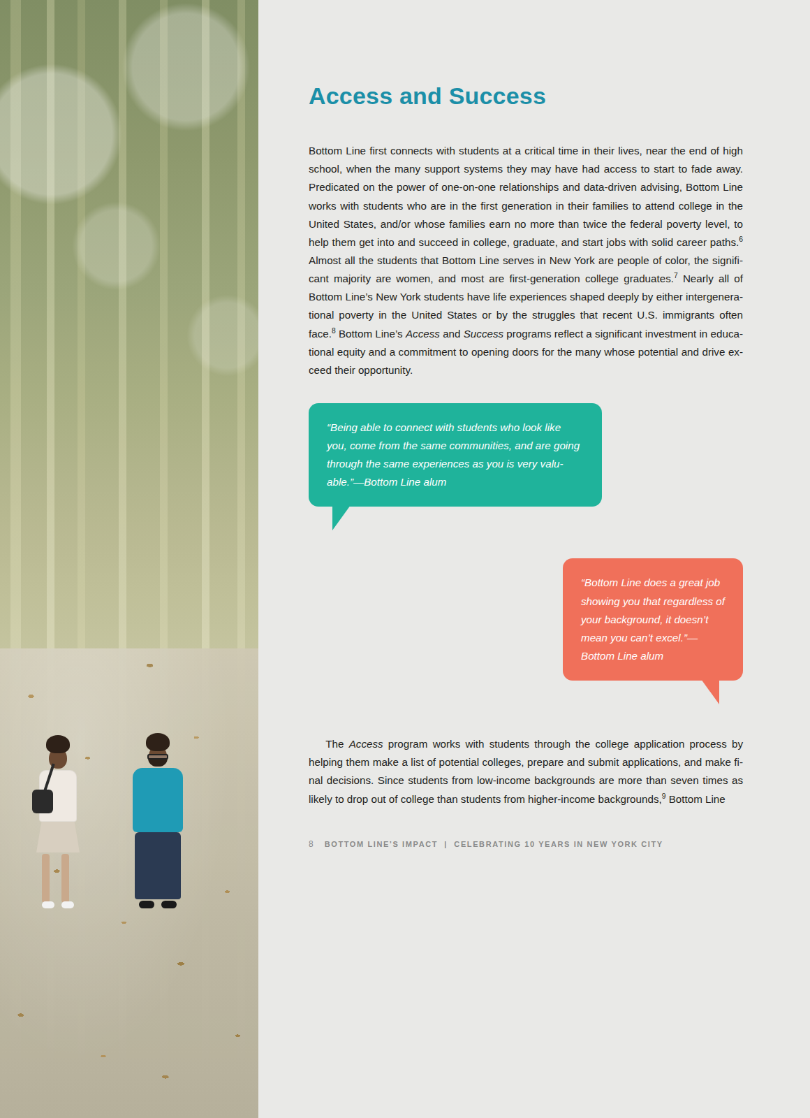Access and Success
Bottom Line first connects with students at a critical time in their lives, near the end of high school, when the many support systems they may have had access to start to fade away. Predicated on the power of one-on-one relationships and data-driven advising, Bottom Line works with students who are in the first generation in their families to attend college in the United States, and/or whose families earn no more than twice the federal poverty level, to help them get into and succeed in college, graduate, and start jobs with solid career paths.6 Almost all the students that Bottom Line serves in New York are people of color, the significant majority are women, and most are first-generation college graduates.7 Nearly all of Bottom Line’s New York students have life experiences shaped deeply by either intergenerational poverty in the United States or by the struggles that recent U.S. immigrants often face.8 Bottom Line’s Access and Success programs reflect a significant investment in educational equity and a commitment to opening doors for the many whose potential and drive exceed their opportunity.
“Being able to connect with students who look like you, come from the same communities, and are going through the same experiences as you is very valuable.”—Bottom Line alum
“Bottom Line does a great job showing you that regardless of your background, it doesn’t mean you can’t excel.”—Bottom Line alum
The Access program works with students through the college application process by helping them make a list of potential colleges, prepare and submit applications, and make final decisions. Since students from low-income backgrounds are more than seven times as likely to drop out of college than students from higher-income backgrounds,9 Bottom Line
8 Bottom Line’s Impact | Celebrating 10 Years in New York City